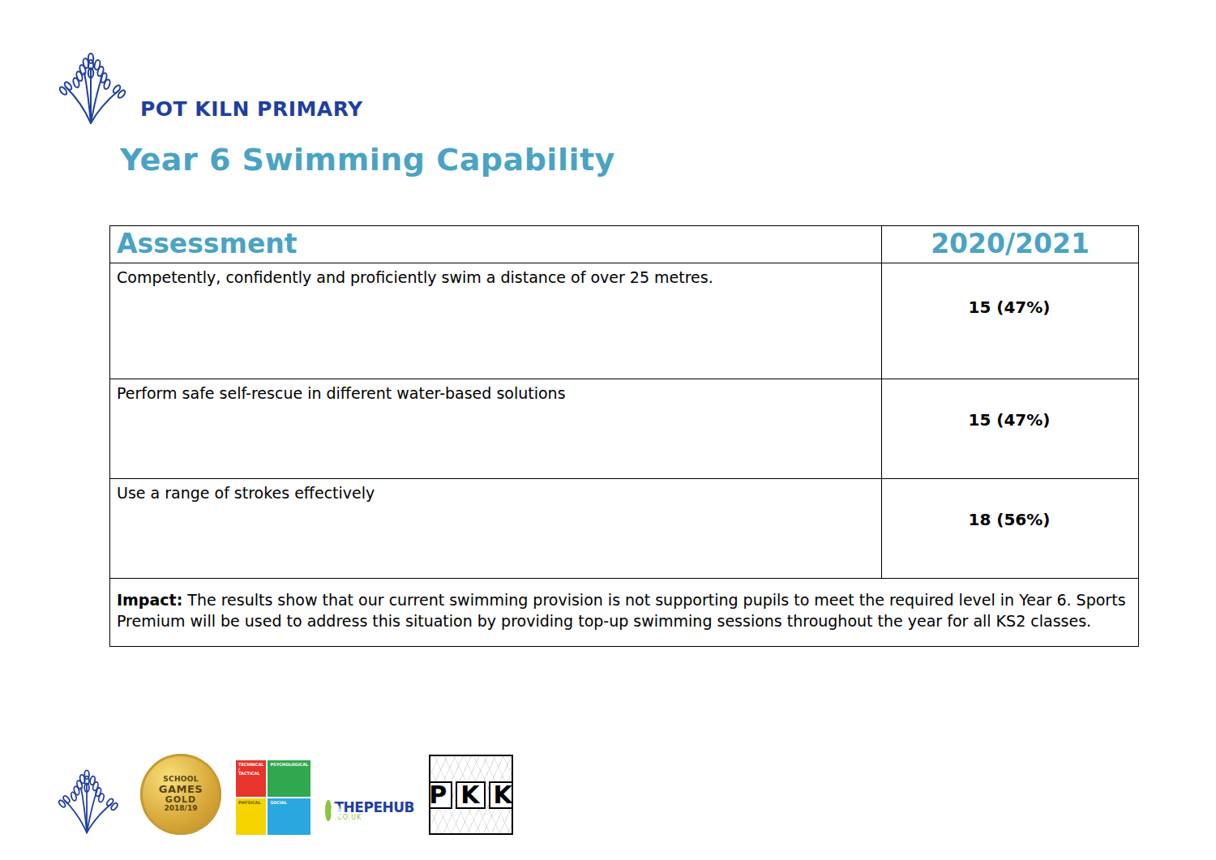POT KILN PRIMARY
Year 6 Swimming Capability
| Assessment | 2020/2021 |
| --- | --- |
| Competently, confidently and proficiently swim a distance of over 25 metres. | 15 (47%) |
| Perform safe self-rescue in different water-based solutions | 15 (47%) |
| Use a range of strokes effectively | 18 (56%) |
| Impact: The results show that our current swimming provision is not supporting pupils to meet the required level in Year 6. Sports Premium will be used to address this situation by providing top-up swimming sessions throughout the year for all KS2 classes. |
SCHOOL
GAMES
GOLD
2018/19
TECHNICAL /
TACTICAL
PSYCHOLOGICAL
PHYSICAL
SOCIAL
THEPEHUB
.CO.UK
PKK